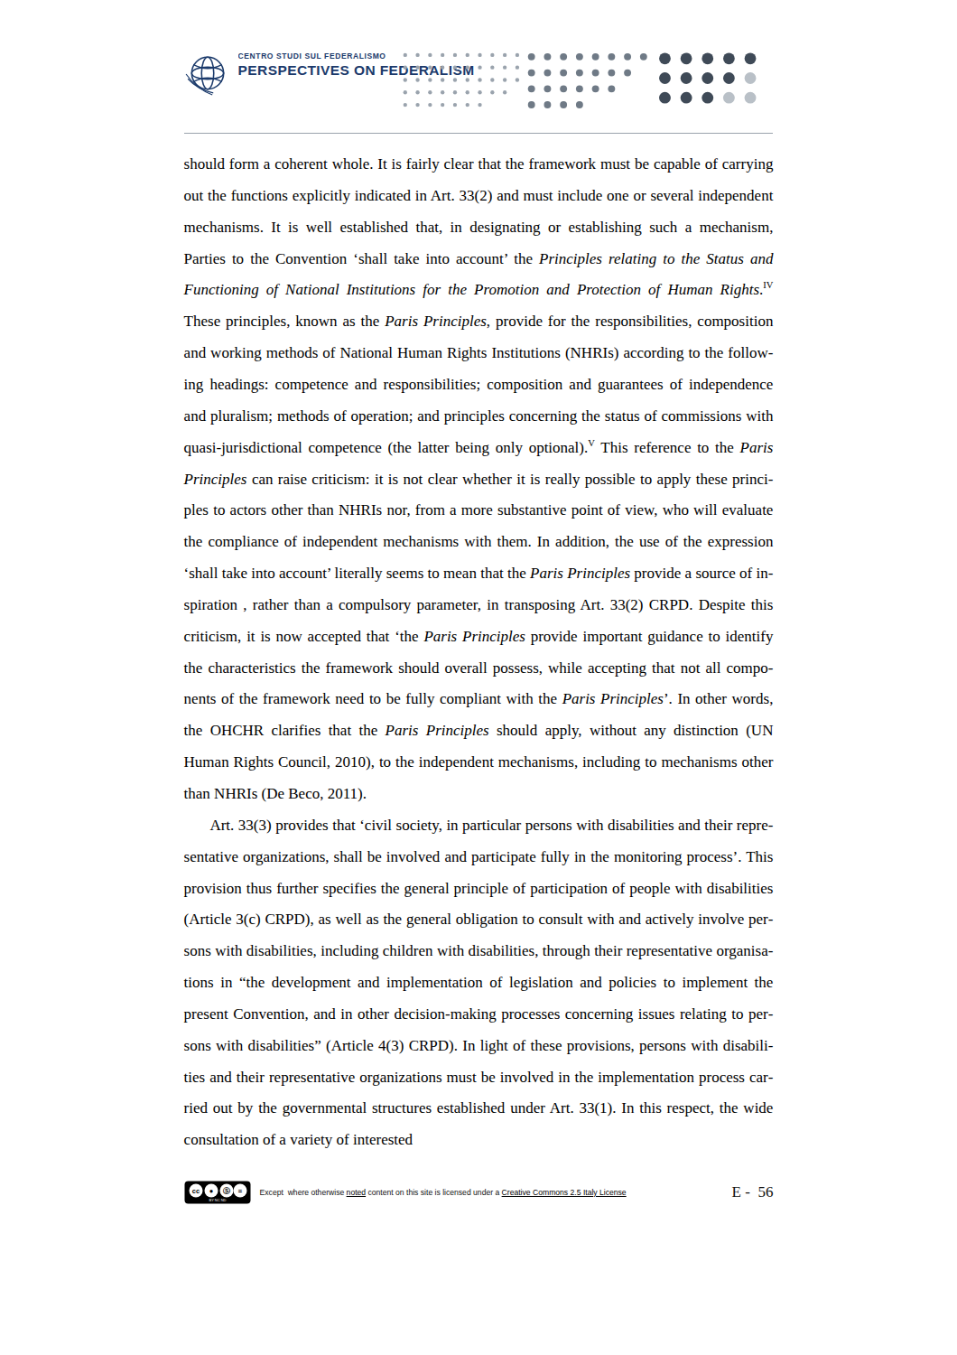CENTRO STUDI SUL FEDERALISMO
PERSPECTIVES ON FEDERALISM
should form a coherent whole. It is fairly clear that the framework must be capable of carrying out the functions explicitly indicated in Art. 33(2) and must include one or several independent mechanisms. It is well established that, in designating or establishing such a mechanism, Parties to the Convention ‘shall take into account’ the Principles relating to the Status and Functioning of National Institutions for the Promotion and Protection of Human Rights.IV These principles, known as the Paris Principles, provide for the responsibilities, composition and working methods of National Human Rights Institutions (NHRIs) according to the following headings: competence and responsibilities; composition and guarantees of independence and pluralism; methods of operation; and principles concerning the status of commissions with quasi-jurisdictional competence (the latter being only optional).V This reference to the Paris Principles can raise criticism: it is not clear whether it is really possible to apply these principles to actors other than NHRIs nor, from a more substantive point of view, who will evaluate the compliance of independent mechanisms with them. In addition, the use of the expression ‘shall take into account’ literally seems to mean that the Paris Principles provide a source of inspiration , rather than a compulsory parameter, in transposing Art. 33(2) CRPD. Despite this criticism, it is now accepted that ‘the Paris Principles provide important guidance to identify the characteristics the framework should overall possess, while accepting that not all components of the framework need to be fully compliant with the Paris Principles’. In other words, the OHCHR clarifies that the Paris Principles should apply, without any distinction (UN Human Rights Council, 2010), to the independent mechanisms, including to mechanisms other than NHRIs (De Beco, 2011).
Art. 33(3) provides that ‘civil society, in particular persons with disabilities and their representative organizations, shall be involved and participate fully in the monitoring process’. This provision thus further specifies the general principle of participation of people with disabilities (Article 3(c) CRPD), as well as the general obligation to consult with and actively involve persons with disabilities, including children with disabilities, through their representative organisations in “the development and implementation of legislation and policies to implement the present Convention, and in other decision-making processes concerning issues relating to persons with disabilities” (Article 4(3) CRPD). In light of these provisions, persons with disabilities and their representative organizations must be involved in the implementation process carried out by the governmental structures established under Art. 33(1). In this respect, the wide consultation of a variety of interested
cc ● Ⓢ = BY NC ND
Except where otherwise noted content on this site is licensed under a Creative Commons 2.5 Italy License
E - 56